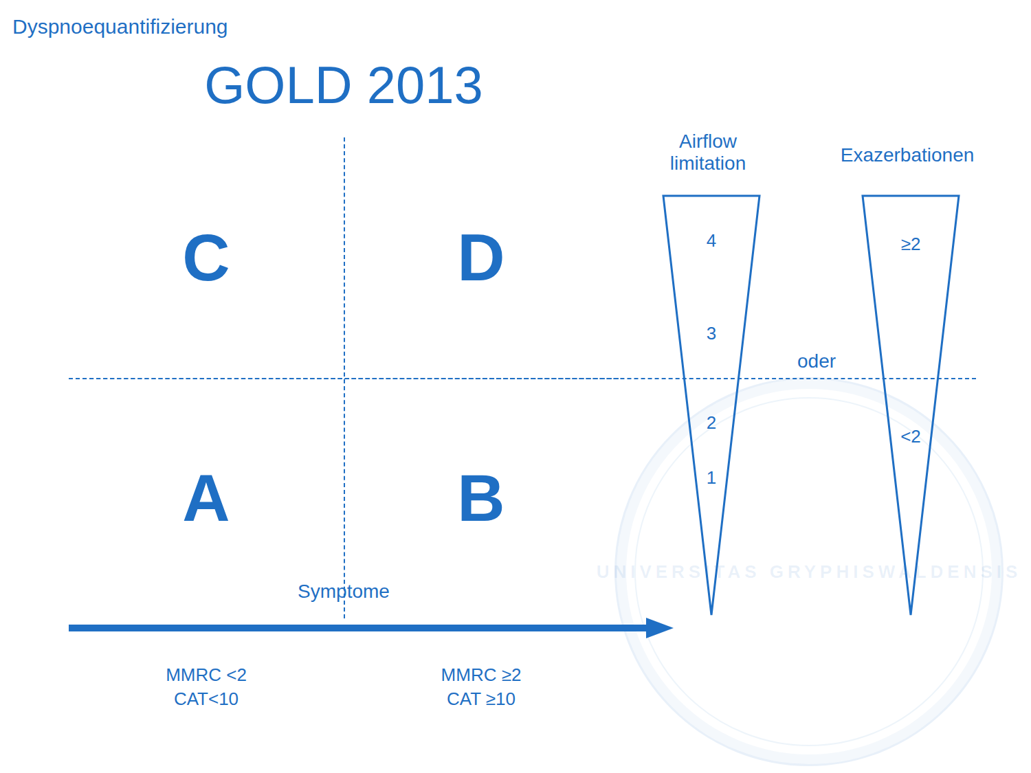UNIVERSITAS GRYPHISWALDENSIS
Dyspnoequantifizierung
GOLD 2013
C
D
A
B
Symptome
MMRC <2
CAT<10
MMRC ≥2
CAT ≥10
Airflow
limitation
4
3
2
1
Exazerbationen
≥2
<2
oder